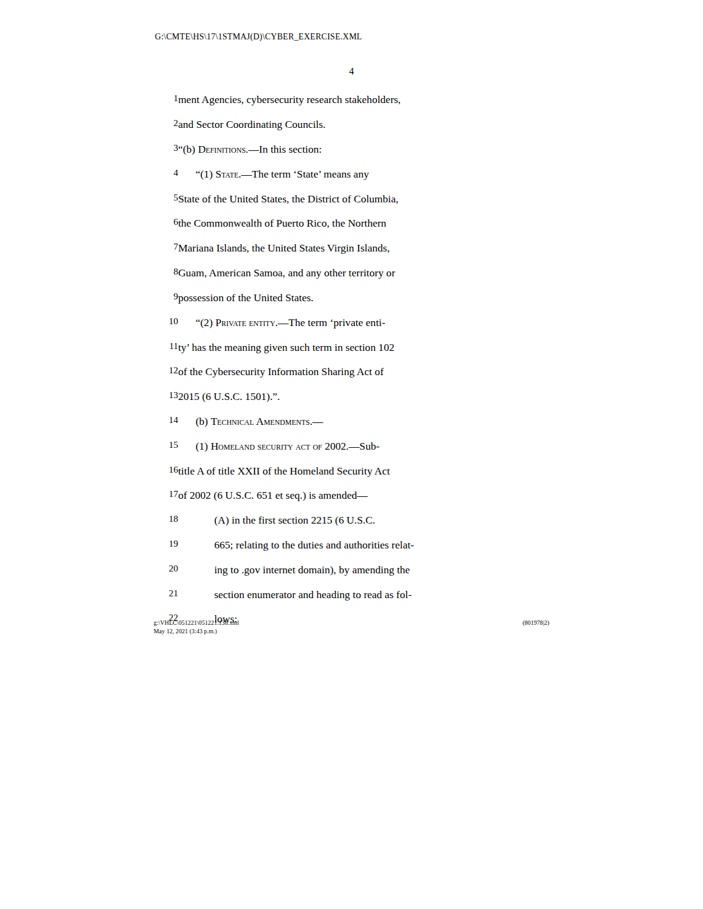G:\CMTE\HS\17\1STMAJ(D)\CYBER_EXERCISE.XML
4
| 1 | ment Agencies, cybersecurity research stakeholders, |
| 2 | and Sector Coordinating Councils. |
| 3 | “(b) Definitions. —In this section: |
| 4 | “(1) State. —The term ‘State’ means any |
| 5 | State of the United States, the District of Columbia, |
| 6 | the Commonwealth of Puerto Rico, the Northern |
| 7 | Mariana Islands, the United States Virgin Islands, |
| 8 | Guam, American Samoa, and any other territory or |
| 9 | possession of the United States. |
| 10 | “(2) Private entity. —The term ‘private enti- |
| 11 | ty’ has the meaning given such term in section 102 |
| 12 | of the Cybersecurity Information Sharing Act of |
| 13 | 2015 (6 U.S.C. 1501).”. |
| 14 | (b) Technical Amendments. — |
| 15 | (1) Homeland security act of 2002. —Sub- |
| 16 | title A of title XXII of the Homeland Security Act |
| 17 | of 2002 (6 U.S.C. 651 et seq.) is amended— |
| 18 | (A) in the first section 2215 (6 U.S.C. |
| 19 | 665; relating to the duties and authorities relat- |
| 20 | ing to .gov internet domain), by amending the |
| 21 | section enumerator and heading to read as fol- |
| 22 | lows: |
g:\VHLC\051221\051221.138.xml
May 12, 2021 (3:43 p.m.)
(801978|2)